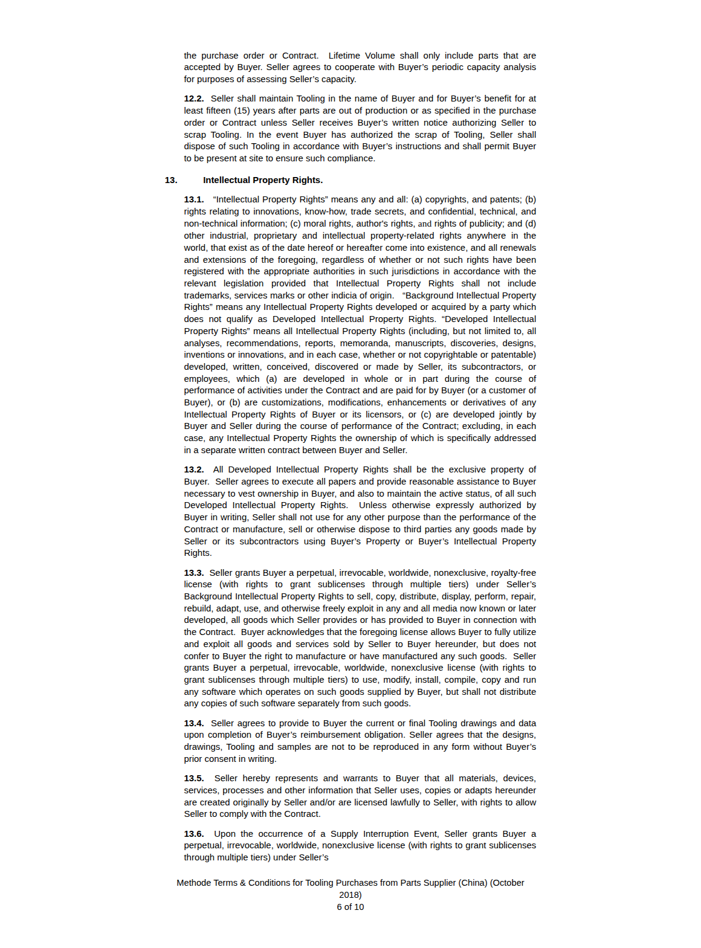the purchase order or Contract. Lifetime Volume shall only include parts that are accepted by Buyer. Seller agrees to cooperate with Buyer’s periodic capacity analysis for purposes of assessing Seller’s capacity.
12.2. Seller shall maintain Tooling in the name of Buyer and for Buyer’s benefit for at least fifteen (15) years after parts are out of production or as specified in the purchase order or Contract unless Seller receives Buyer’s written notice authorizing Seller to scrap Tooling. In the event Buyer has authorized the scrap of Tooling, Seller shall dispose of such Tooling in accordance with Buyer’s instructions and shall permit Buyer to be present at site to ensure such compliance.
13. Intellectual Property Rights.
13.1. “Intellectual Property Rights” means any and all: (a) copyrights, and patents; (b) rights relating to innovations, know-how, trade secrets, and confidential, technical, and non-technical information; (c) moral rights, author's rights, and rights of publicity; and (d) other industrial, proprietary and intellectual property-related rights anywhere in the world, that exist as of the date hereof or hereafter come into existence, and all renewals and extensions of the foregoing, regardless of whether or not such rights have been registered with the appropriate authorities in such jurisdictions in accordance with the relevant legislation provided that Intellectual Property Rights shall not include trademarks, services marks or other indicia of origin. “Background Intellectual Property Rights” means any Intellectual Property Rights developed or acquired by a party which does not qualify as Developed Intellectual Property Rights. “Developed Intellectual Property Rights” means all Intellectual Property Rights (including, but not limited to, all analyses, recommendations, reports, memoranda, manuscripts, discoveries, designs, inventions or innovations, and in each case, whether or not copyrightable or patentable) developed, written, conceived, discovered or made by Seller, its subcontractors, or employees, which (a) are developed in whole or in part during the course of performance of activities under the Contract and are paid for by Buyer (or a customer of Buyer), or (b) are customizations, modifications, enhancements or derivatives of any Intellectual Property Rights of Buyer or its licensors, or (c) are developed jointly by Buyer and Seller during the course of performance of the Contract; excluding, in each case, any Intellectual Property Rights the ownership of which is specifically addressed in a separate written contract between Buyer and Seller.
13.2. All Developed Intellectual Property Rights shall be the exclusive property of Buyer. Seller agrees to execute all papers and provide reasonable assistance to Buyer necessary to vest ownership in Buyer, and also to maintain the active status, of all such Developed Intellectual Property Rights. Unless otherwise expressly authorized by Buyer in writing, Seller shall not use for any other purpose than the performance of the Contract or manufacture, sell or otherwise dispose to third parties any goods made by Seller or its subcontractors using Buyer’s Property or Buyer’s Intellectual Property Rights.
13.3. Seller grants Buyer a perpetual, irrevocable, worldwide, nonexclusive, royalty-free license (with rights to grant sublicenses through multiple tiers) under Seller’s Background Intellectual Property Rights to sell, copy, distribute, display, perform, repair, rebuild, adapt, use, and otherwise freely exploit in any and all media now known or later developed, all goods which Seller provides or has provided to Buyer in connection with the Contract. Buyer acknowledges that the foregoing license allows Buyer to fully utilize and exploit all goods and services sold by Seller to Buyer hereunder, but does not confer to Buyer the right to manufacture or have manufactured any such goods. Seller grants Buyer a perpetual, irrevocable, worldwide, nonexclusive license (with rights to grant sublicenses through multiple tiers) to use, modify, install, compile, copy and run any software which operates on such goods supplied by Buyer, but shall not distribute any copies of such software separately from such goods.
13.4. Seller agrees to provide to Buyer the current or final Tooling drawings and data upon completion of Buyer’s reimbursement obligation. Seller agrees that the designs, drawings, Tooling and samples are not to be reproduced in any form without Buyer’s prior consent in writing.
13.5. Seller hereby represents and warrants to Buyer that all materials, devices, services, processes and other information that Seller uses, copies or adapts hereunder are created originally by Seller and/or are licensed lawfully to Seller, with rights to allow Seller to comply with the Contract.
13.6. Upon the occurrence of a Supply Interruption Event, Seller grants Buyer a perpetual, irrevocable, worldwide, nonexclusive license (with rights to grant sublicenses through multiple tiers) under Seller’s
Methode Terms & Conditions for Tooling Purchases from Parts Supplier (China) (October 2018) 6 of 10